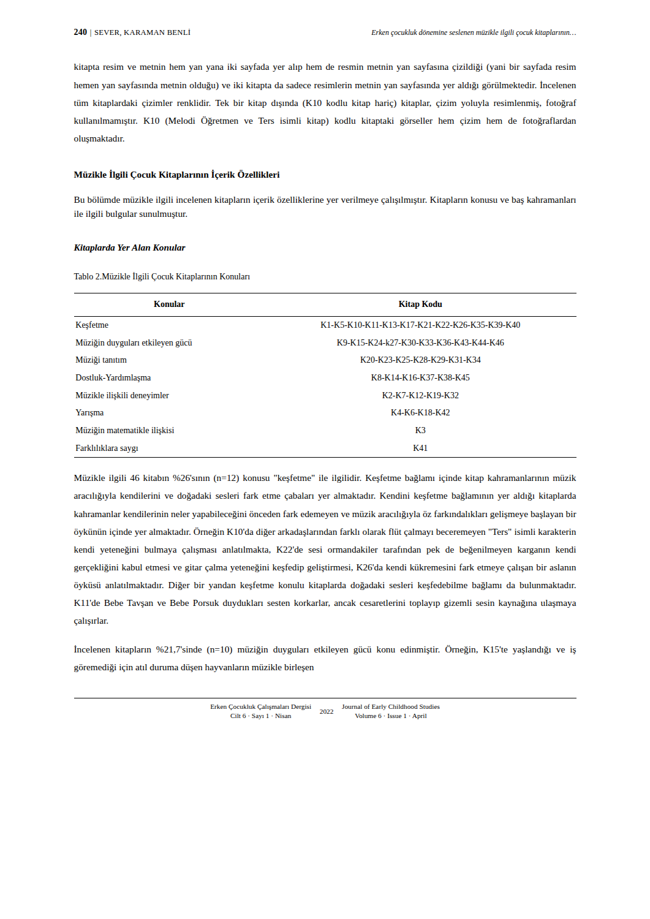240|SEVER, KARAMAN BENLİ
Erken çocukluk dönemine seslenen müzikle ilgili çocuk kitaplarının…
kitapta resim ve metnin hem yan yana iki sayfada yer alıp hem de resmin metnin yan sayfasına çizildiği (yani bir sayfada resim hemen yan sayfasında metnin olduğu) ve iki kitapta da sadece resimlerin metnin yan sayfasında yer aldığı görülmektedir. İncelenen tüm kitaplardaki çizimler renklidir. Tek bir kitap dışında (K10 kodlu kitap hariç) kitaplar, çizim yoluyla resimlenmiş, fotoğraf kullanılmamıştır. K10 (Melodi Öğretmen ve Ters isimli kitap) kodlu kitaptaki görseller hem çizim hem de fotoğraflardan oluşmaktadır.
Müzikle İlgili Çocuk Kitaplarının İçerik Özellikleri
Bu bölümde müzikle ilgili incelenen kitapların içerik özelliklerine yer verilmeye çalışılmıştır. Kitapların konusu ve baş kahramanları ile ilgili bulgular sunulmuştur.
Kitaplarda Yer Alan Konular
Tablo 2.Müzikle İlgili Çocuk Kitaplarının Konuları
| Konular | Kitap Kodu |
| --- | --- |
| Keşfetme | K1-K5-K10-K11-K13-K17-K21-K22-K26-K35-K39-K40 |
| Müziğin duyguları etkileyen gücü | K9-K15-K24-k27-K30-K33-K36-K43-K44-K46 |
| Müziği tanıtım | K20-K23-K25-K28-K29-K31-K34 |
| Dostluk-Yardımlaşma | K8-K14-K16-K37-K38-K45 |
| Müzikle ilişkili deneyimler | K2-K7-K12-K19-K32 |
| Yarışma | K4-K6-K18-K42 |
| Müziğin matematikle ilişkisi | K3 |
| Farklılıklara saygı | K41 |
Müzikle ilgili 46 kitabın %26'sının (n=12) konusu "keşfetme" ile ilgilidir. Keşfetme bağlamı içinde kitap kahramanlarının müzik aracılığıyla kendilerini ve doğadaki sesleri fark etme çabaları yer almaktadır. Kendini keşfetme bağlamının yer aldığı kitaplarda kahramanlar kendilerinin neler yapabileceğini önceden fark edemeyen ve müzik aracılığıyla öz farkındalıkları gelişmeye başlayan bir öykünün içinde yer almaktadır. Örneğin K10'da diğer arkadaşlarından farklı olarak flüt çalmayı beceremeyen "Ters" isimli karakterin kendi yeteneğini bulmaya çalışması anlatılmakta, K22'de sesi ormandakiler tarafından pek de beğenilmeyen karganın kendi gerçekliğini kabul etmesi ve gitar çalma yeteneğini keşfedip geliştirmesi, K26'da kendi kükremesini fark etmeye çalışan bir aslanın öyküsü anlatılmaktadır. Diğer bir yandan keşfetme konulu kitaplarda doğadaki sesleri keşfedebilme bağlamı da bulunmaktadır. K11'de Bebe Tavşan ve Bebe Porsuk duydukları sesten korkarlar, ancak cesaretlerini toplayıp gizemli sesin kaynağına ulaşmaya çalışırlar.
İncelenen kitapların %21,7'sinde (n=10) müziğin duyguları etkileyen gücü konu edinmiştir. Örneğin, K15'te yaşlandığı ve iş göremediği için atıl duruma düşen hayvanların müzikle birleşen
Erken Çocukluk Çalışmaları Dergisi
Cilt 6 · Sayı 1 · Nisan
2022
Journal of Early Childhood Studies
Volume 6 · Issue 1 · April